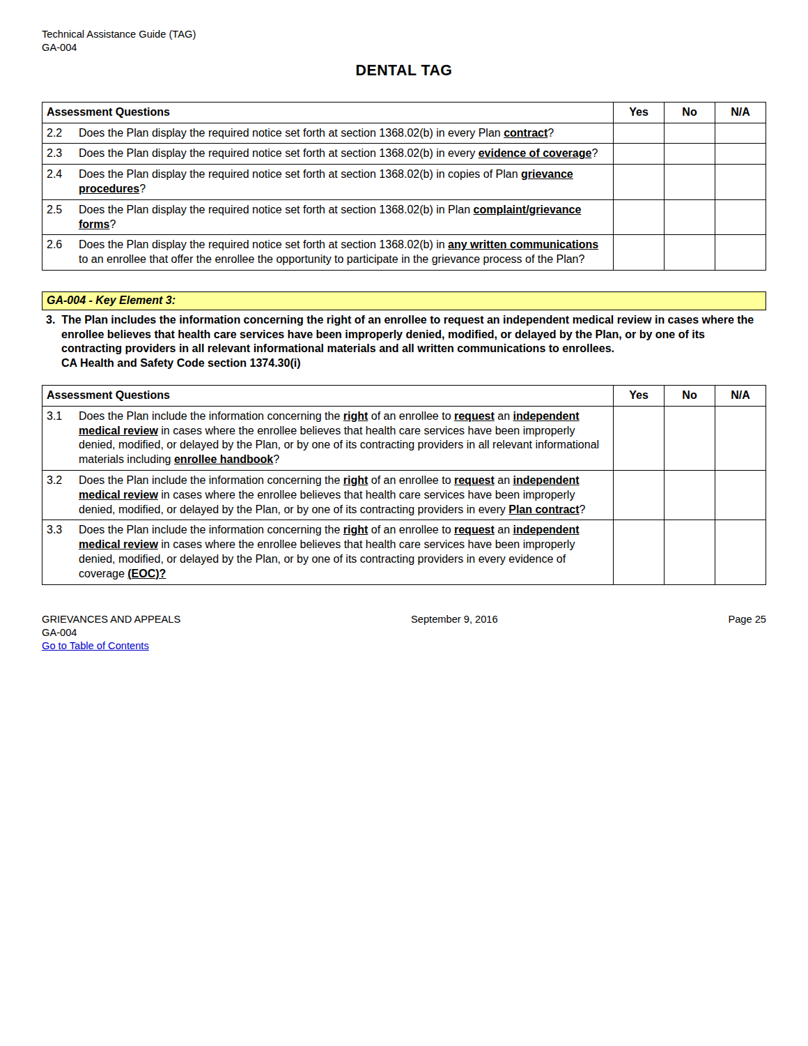Technical Assistance Guide (TAG)
GA-004
DENTAL TAG
| Assessment Questions | Yes | No | N/A |
| --- | --- | --- | --- |
| 2.2 | Does the Plan display the required notice set forth at section 1368.02(b) in every Plan contract ? | | | |
| 2.3 | Does the Plan display the required notice set forth at section 1368.02(b) in every evidence of coverage ? | | | |
| 2.4 | Does the Plan display the required notice set forth at section 1368.02(b) in copies of Plan grievance procedures ? | | | |
| 2.5 | Does the Plan display the required notice set forth at section 1368.02(b) in Plan complaint/grievance forms ? | | | |
| 2.6 | Does the Plan display the required notice set forth at section 1368.02(b) in any written communications to an enrollee that offer the enrollee the opportunity to participate in the grievance process of the Plan? | | | |
GA-004 - Key Element 3:
3. The Plan includes the information concerning the right of an enrollee to request an independent medical review in cases where the enrollee believes that health care services have been improperly denied, modified, or delayed by the Plan, or by one of its contracting providers in all relevant informational materials and all written communications to enrollees. CA Health and Safety Code section 1374.30(i)
| Assessment Questions | Yes | No | N/A |
| --- | --- | --- | --- |
| 3.1 | Does the Plan include the information concerning the right of an enrollee to request an independent medical review in cases where the enrollee believes that health care services have been improperly denied, modified, or delayed by the Plan, or by one of its contracting providers in all relevant informational materials including enrollee handbook ? | | | |
| 3.2 | Does the Plan include the information concerning the right of an enrollee to request an independent medical review in cases where the enrollee believes that health care services have been improperly denied, modified, or delayed by the Plan, or by one of its contracting providers in every Plan contract ? | | | |
| 3.3 | Does the Plan include the information concerning the right of an enrollee to request an independent medical review in cases where the enrollee believes that health care services have been improperly denied, modified, or delayed by the Plan, or by one of its contracting providers in every evidence of coverage (EOC)? | | | |
GRIEVANCES AND APPEALS GA-004 Go to Table of Contents
September 9, 2016
Page 25